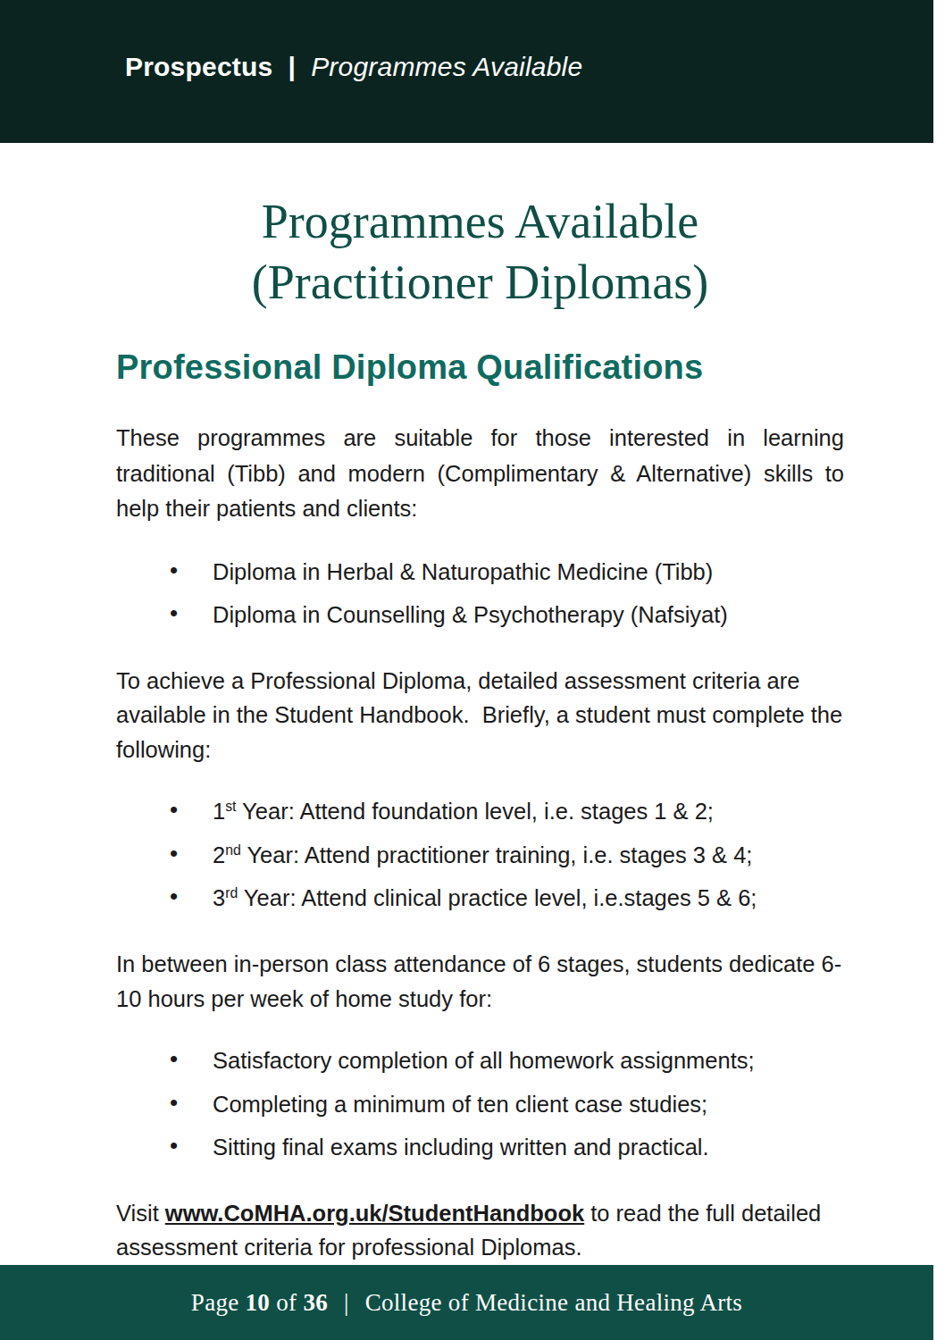Prospectus | Programmes Available
Programmes Available
(Practitioner Diplomas)
Professional Diploma Qualifications
These programmes are suitable for those interested in learning traditional (Tibb) and modern (Complimentary & Alternative) skills to help their patients and clients:
Diploma in Herbal & Naturopathic Medicine (Tibb)
Diploma in Counselling & Psychotherapy (Nafsiyat)
To achieve a Professional Diploma, detailed assessment criteria are available in the Student Handbook. Briefly, a student must complete the following:
1st Year: Attend foundation level, i.e. stages 1 & 2;
2nd Year: Attend practitioner training, i.e. stages 3 & 4;
3rd Year: Attend clinical practice level, i.e.stages 5 & 6;
In between in-person class attendance of 6 stages, students dedicate 6-10 hours per week of home study for:
Satisfactory completion of all homework assignments;
Completing a minimum of ten client case studies;
Sitting final exams including written and practical.
Visit www.CoMHA.org.uk/StudentHandbook to read the full detailed assessment criteria for professional Diplomas.
Page 10 of 36|College of Medicine and Healing Arts